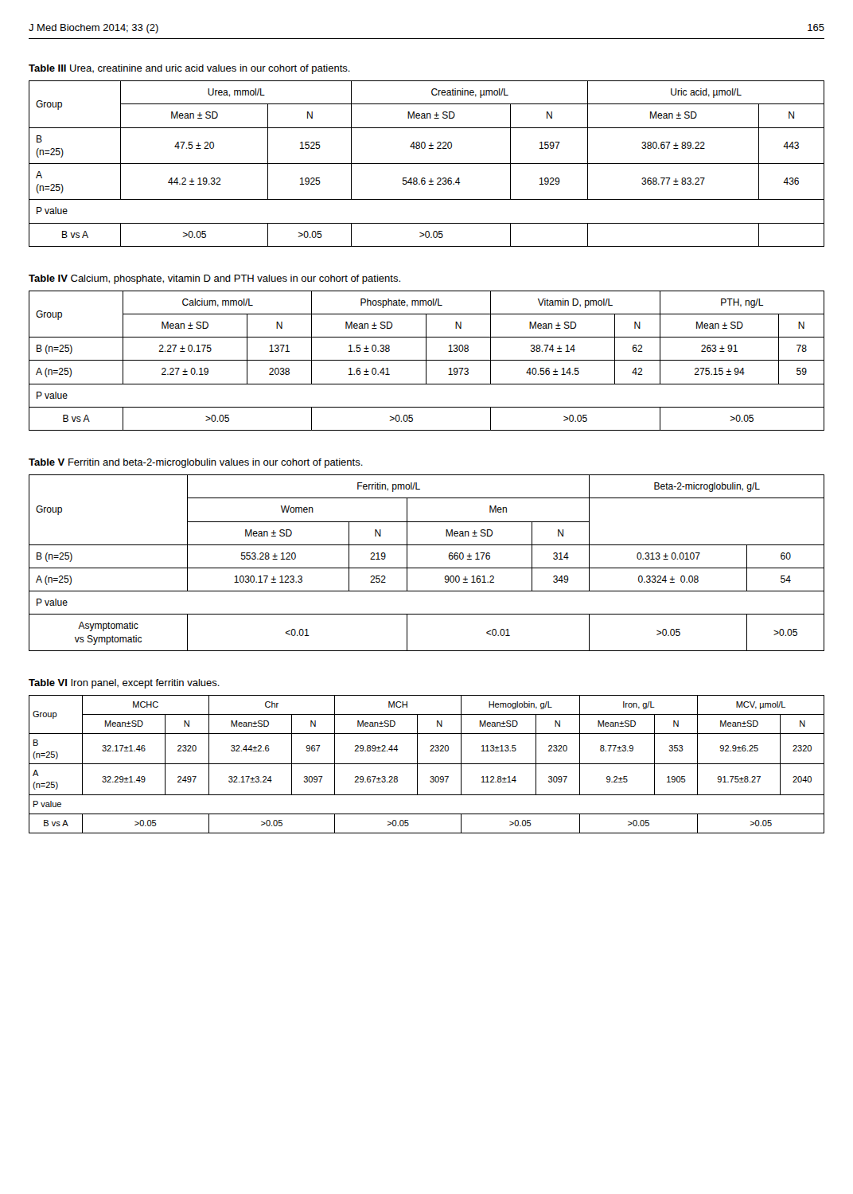J Med Biochem 2014; 33 (2) 165
Table III Urea, creatinine and uric acid values in our cohort of patients.
| Group | Urea, mmol/L | Creatinine, µmol/L | Uric acid, µmol/L |
| --- | --- | --- | --- |
| Mean ± SD | N | Mean ± SD | N | Mean ± SD | N |
| B (n=25) | 47.5 ± 20 | 1525 | 480 ± 220 | 1597 | 380.67 ± 89.22 | 443 |
| A (n=25) | 44.2 ± 19.32 | 1925 | 548.6 ± 236.4 | 1929 | 368.77 ± 83.27 | 436 |
| P value |
| B vs A | >0.05 | >0.05 | >0.05 | | | |
Table IV Calcium, phosphate, vitamin D and PTH values in our cohort of patients.
| Group | Calcium, mmol/L | Phosphate, mmol/L | Vitamin D, pmol/L | PTH, ng/L |
| --- | --- | --- | --- | --- |
| Mean ± SD | N | Mean ± SD | N | Mean ± SD | N | Mean ± SD | N |
| B (n=25) | 2.27 ± 0.175 | 1371 | 1.5 ± 0.38 | 1308 | 38.74 ± 14 | 62 | 263 ± 91 | 78 |
| A (n=25) | 2.27 ± 0.19 | 2038 | 1.6 ± 0.41 | 1973 | 40.56 ± 14.5 | 42 | 275.15 ± 94 | 59 |
| P value |
| B vs A | >0.05 | >0.05 | >0.05 | >0.05 |
Table V Ferritin and beta-2-microglobulin values in our cohort of patients.
| Group | Ferritin, pmol/L | Beta-2-microglobulin, g/L |
| --- | --- | --- |
| Women | Men | |
| Mean ± SD | N | Mean ± SD | N |
| B (n=25) | 553.28 ± 120 | 219 | 660 ± 176 | 314 | 0.313 ± 0.0107 | 60 |
| A (n=25) | 1030.17 ± 123.3 | 252 | 900 ± 161.2 | 349 | 0.3324 ± 0.08 | 54 |
| P value |
| Asymptomatic vs Symptomatic | <0.01 | <0.01 | >0.05 | >0.05 |
Table VI Iron panel, except ferritin values.
| Group | MCHC | Chr | MCH | Hemoglobin, g/L | Iron, g/L | MCV, µmol/L |
| --- | --- | --- | --- | --- | --- | --- |
| Mean±SD | N | Mean±SD | N | Mean±SD | N | Mean±SD | N | Mean±SD | N | Mean±SD | N |
| B (n=25) | 32.17±1.46 | 2320 | 32.44±2.6 | 967 | 29.89±2.44 | 2320 | 113±13.5 | 2320 | 8.77±3.9 | 353 | 92.9±6.25 | 2320 |
| A (n=25) | 32.29±1.49 | 2497 | 32.17±3.24 | 3097 | 29.67±3.28 | 3097 | 112.8±14 | 3097 | 9.2±5 | 1905 | 91.75±8.27 | 2040 |
| P value |
| B vs A | >0.05 | >0.05 | >0.05 | >0.05 | >0.05 | >0.05 |